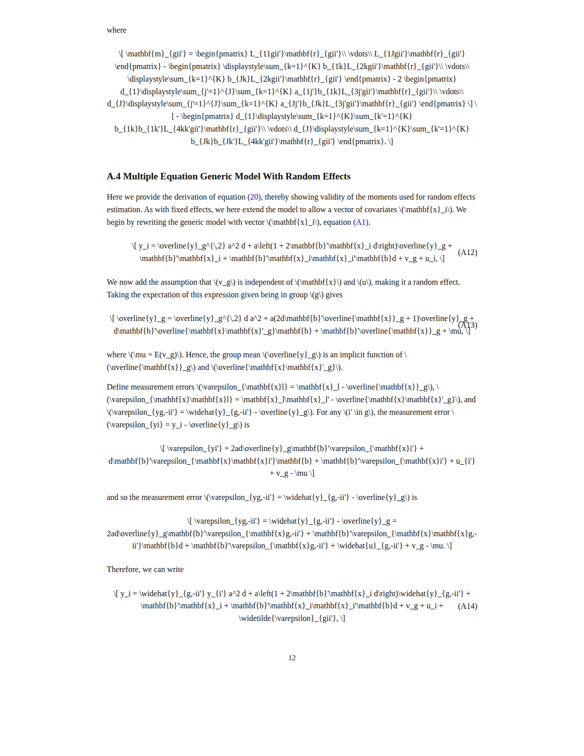where
\[ \mathbf{m}_{gii'} = \begin{pmatrix} L_{11gii'}\mathbf{r}_{gii'}\\ \vdots\\ L_{1Jgii'}\mathbf{r}_{gii'} \end{pmatrix} - \begin{pmatrix} \displaystyle\sum_{k=1}^{K} b_{1k}L_{2kgii'}\mathbf{r}_{gii'}\\ \vdots\\ \displaystyle\sum_{k=1}^{K} b_{Jk}L_{2kgii'}\mathbf{r}_{gii'} \end{pmatrix} - 2 \begin{pmatrix} d_{1}\displaystyle\sum_{j'=1}^{J}\sum_{k=1}^{K} a_{1j'}b_{1k}L_{3j'gii'}\mathbf{r}_{gii'}\\ \vdots\\ d_{J}\displaystyle\sum_{j'=1}^{J}\sum_{k=1}^{K} a_{Jj'}b_{Jk}L_{3j'gii'}\mathbf{r}_{gii'} \end{pmatrix} \] \[ - \begin{pmatrix} d_{1}\displaystyle\sum_{k=1}^{K}\sum_{k'=1}^{K} b_{1k}b_{1k'}L_{4kk'gii'}\mathbf{r}_{gii'}\\ \vdots\\ d_{J}\displaystyle\sum_{k=1}^{K}\sum_{k'=1}^{K} b_{Jk}b_{Jk'}L_{4kk'gii'}\mathbf{r}_{gii'} \end{pmatrix}. \]
A.4 Multiple Equation Generic Model With Random Effects
Here we provide the derivation of equation (20), thereby showing validity of the moments used for random effects estimation. As with fixed effects, we here extend the model to allow a vector of covariates \(\mathbf{x}_i\). We begin by rewriting the generic model with vector \(\mathbf{x}_i\), equation (A1).
\[ y_i = \overline{y}_g^{\,2} a^2 d + a\left(1 + 2\mathbf{b}'\mathbf{x}_i d\right)\overline{y}_g + \mathbf{b}'\mathbf{x}_i + \mathbf{b}'\mathbf{x}_i\mathbf{x}_i'\mathbf{b}d + v_g + u_i, \] (A12)
We now add the assumption that \(v_g\) is independent of \(\mathbf{x}\) and \(u\), making it a random effect. Taking the expectation of this expression given being in group \(g\) gives
\[ \overline{y}_g = \overline{y}_g^{\,2} d a^2 + a(2d\mathbf{b}'\overline{\mathbf{x}}_g + 1)\overline{y}_g + d\mathbf{b}'\overline{\mathbf{x}\mathbf{x}'_g}\mathbf{b} + \mathbf{b}'\overline{\mathbf{x}}_g + \mu, \] (A13)
where \(\mu = E(v_g)\). Hence, the group mean \(\overline{y}_g\) is an implicit function of \(\overline{\mathbf{x}}_g\) and \(\overline{\mathbf{x}\mathbf{x}'_g}\).
Define measurement errors \(\varepsilon_{\mathbf{x}l} = \mathbf{x}_l - \overline{\mathbf{x}}_g\), \(\varepsilon_{\mathbf{x}\mathbf{x}l} = \mathbf{x}_l\mathbf{x}_l' - \overline{\mathbf{x}\mathbf{x}'_g}\), and \(\varepsilon_{yg,-ii'} = \widehat{y}_{g,-ii'} - \overline{y}_g\). For any \(i' \in g\), the measurement error \(\varepsilon_{yi} = y_i - \overline{y}_g\) is
\[ \varepsilon_{yi'} = 2ad\overline{y}_g\mathbf{b}'\varepsilon_{\mathbf{x}i'} + d\mathbf{b}'\varepsilon_{\mathbf{x}\mathbf{x}i'}\mathbf{b} + \mathbf{b}'\varepsilon_{\mathbf{x}i'} + u_{i'} + v_g - \mu \]
and so the measurement error \(\varepsilon_{yg,-ii'} = \widehat{y}_{g,-ii'} - \overline{y}_g\) is
\[ \varepsilon_{yg,-ii'} = \widehat{y}_{g,-ii'} - \overline{y}_g = 2ad\overline{y}_g\mathbf{b}'\varepsilon_{\mathbf{x}g,-ii'} + \mathbf{b}'\varepsilon_{\mathbf{x}\mathbf{x}g,-ii'}\mathbf{b}d + \mathbf{b}'\varepsilon_{\mathbf{x}g,-ii'} + \widehat{u}_{g,-ii'} + v_g - \mu. \]
Therefore, we can write
\[ y_i = \widehat{y}_{g,-ii'} y_{i'} a^2 d + a\left(1 + 2\mathbf{b}'\mathbf{x}_i d\right)\widehat{y}_{g,-ii'} + \mathbf{b}'\mathbf{x}_i + \mathbf{b}'\mathbf{x}_i\mathbf{x}_i'\mathbf{b}d + v_g + u_i + \widetilde{\varepsilon}_{gii'}, \] (A14)
12